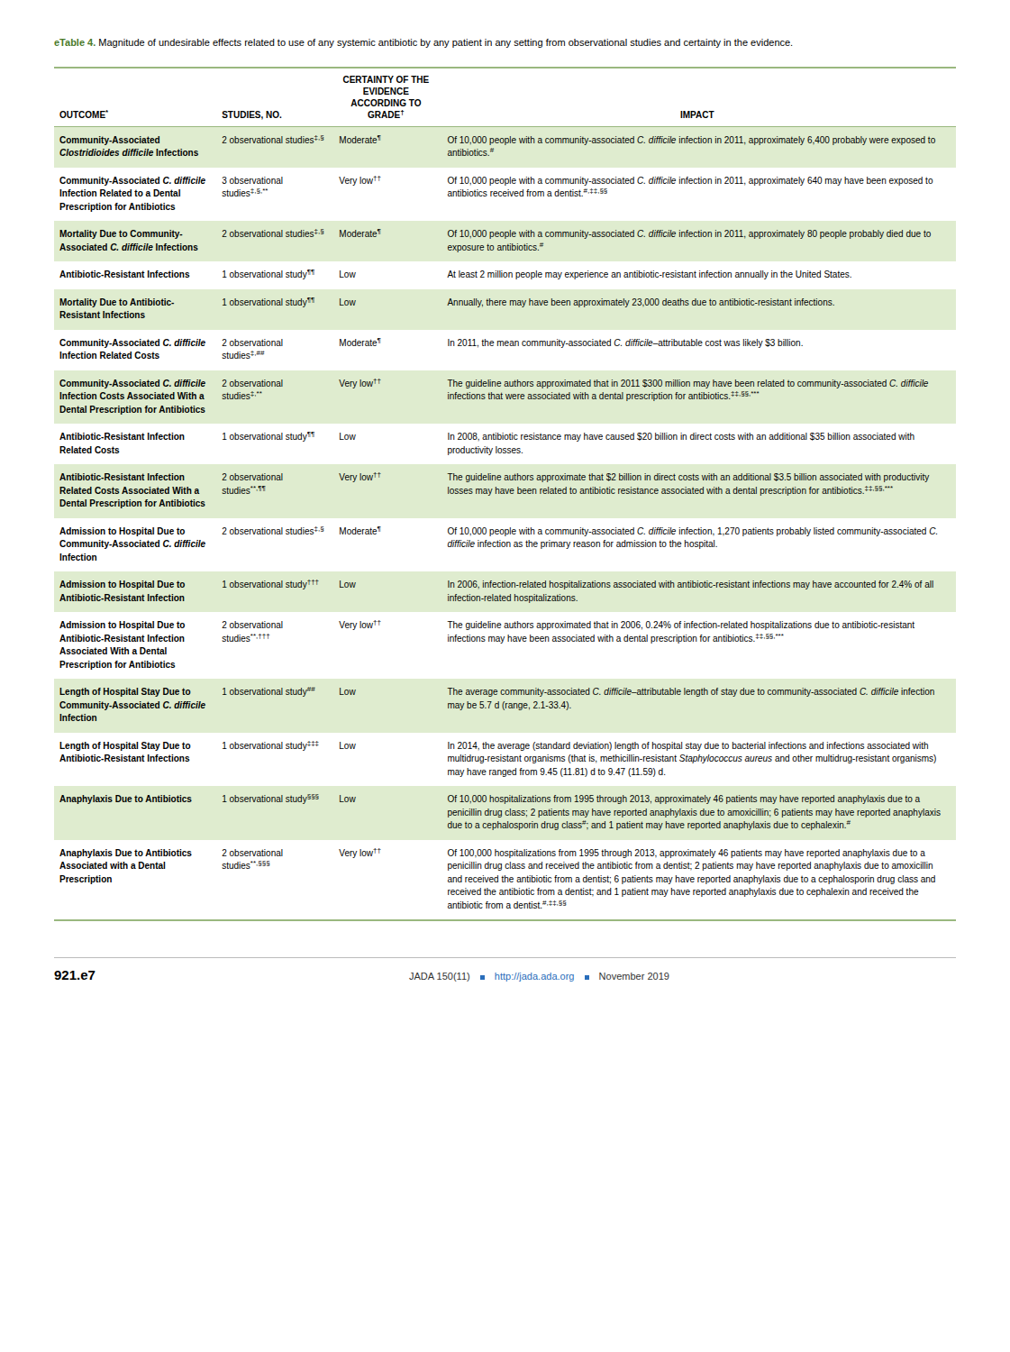eTable 4. Magnitude of undesirable effects related to use of any systemic antibiotic by any patient in any setting from observational studies and certainty in the evidence.
| OUTCOME * | STUDIES, NO. | CERTAINTY OF THE EVIDENCE ACCORDING TO GRADE † | IMPACT |
| --- | --- | --- | --- |
| Community-Associated Clostridioides difficile Infections | 2 observational studies ‡,§ | Moderate ¶ | Of 10,000 people with a community-associated C. difficile infection in 2011, approximately 6,400 probably were exposed to antibiotics. # |
| Community-Associated C. difficile Infection Related to a Dental Prescription for Antibiotics | 3 observational studies ‡,§,** | Very low †† | Of 10,000 people with a community-associated C. difficile infection in 2011, approximately 640 may have been exposed to antibiotics received from a dentist. #,‡‡,§§ |
| Mortality Due to Community-Associated C. difficile Infections | 2 observational studies ‡,§ | Moderate ¶ | Of 10,000 people with a community-associated C. difficile infection in 2011, approximately 80 people probably died due to exposure to antibiotics. # |
| Antibiotic-Resistant Infections | 1 observational study ¶¶ | Low | At least 2 million people may experience an antibiotic-resistant infection annually in the United States. |
| Mortality Due to Antibiotic-Resistant Infections | 1 observational study ¶¶ | Low | Annually, there may have been approximately 23,000 deaths due to antibiotic-resistant infections. |
| Community-Associated C. difficile Infection Related Costs | 2 observational studies ‡,## | Moderate ¶ | In 2011, the mean community-associated C. difficile –attributable cost was likely $3 billion. |
| Community-Associated C. difficile Infection Costs Associated With a Dental Prescription for Antibiotics | 2 observational studies ‡,** | Very low †† | The guideline authors approximated that in 2011 $300 million may have been related to community-associated C. difficile infections that were associated with a dental prescription for antibiotics. ‡‡,§§,*** |
| Antibiotic-Resistant Infection Related Costs | 1 observational study ¶¶ | Low | In 2008, antibiotic resistance may have caused $20 billion in direct costs with an additional $35 billion associated with productivity losses. |
| Antibiotic-Resistant Infection Related Costs Associated With a Dental Prescription for Antibiotics | 2 observational studies **,¶¶ | Very low †† | The guideline authors approximate that $2 billion in direct costs with an additional $3.5 billion associated with productivity losses may have been related to antibiotic resistance associated with a dental prescription for antibiotics. ‡‡,§§,*** |
| Admission to Hospital Due to Community-Associated C. difficile Infection | 2 observational studies ‡,§ | Moderate ¶ | Of 10,000 people with a community-associated C. difficile infection, 1,270 patients probably listed community-associated C. difficile infection as the primary reason for admission to the hospital. |
| Admission to Hospital Due to Antibiotic-Resistant Infection | 1 observational study ††† | Low | In 2006, infection-related hospitalizations associated with antibiotic-resistant infections may have accounted for 2.4% of all infection-related hospitalizations. |
| Admission to Hospital Due to Antibiotic-Resistant Infection Associated With a Dental Prescription for Antibiotics | 2 observational studies **,††† | Very low †† | The guideline authors approximated that in 2006, 0.24% of infection-related hospitalizations due to antibiotic-resistant infections may have been associated with a dental prescription for antibiotics. ‡‡,§§,*** |
| Length of Hospital Stay Due to Community-Associated C. difficile Infection | 1 observational study ## | Low | The average community-associated C. difficile –attributable length of stay due to community-associated C. difficile infection may be 5.7 d (range, 2.1-33.4). |
| Length of Hospital Stay Due to Antibiotic-Resistant Infections | 1 observational study ‡‡‡ | Low | In 2014, the average (standard deviation) length of hospital stay due to bacterial infections and infections associated with multidrug-resistant organisms (that is, methicillin-resistant Staphylococcus aureus and other multidrug-resistant organisms) may have ranged from 9.45 (11.81) d to 9.47 (11.59) d. |
| Anaphylaxis Due to Antibiotics | 1 observational study §§§ | Low | Of 10,000 hospitalizations from 1995 through 2013, approximately 46 patients may have reported anaphylaxis due to a penicillin drug class; 2 patients may have reported anaphylaxis due to amoxicillin; 6 patients may have reported anaphylaxis due to a cephalosporin drug class # ; and 1 patient may have reported anaphylaxis due to cephalexin. # |
| Anaphylaxis Due to Antibiotics Associated with a Dental Prescription | 2 observational studies **,§§§ | Very low †† | Of 100,000 hospitalizations from 1995 through 2013, approximately 46 patients may have reported anaphylaxis due to a penicillin drug class and received the antibiotic from a dentist; 2 patients may have reported anaphylaxis due to amoxicillin and received the antibiotic from a dentist; 6 patients may have reported anaphylaxis due to a cephalosporin drug class and received the antibiotic from a dentist; and 1 patient may have reported anaphylaxis due to cephalexin and received the antibiotic from a dentist. #,‡‡,§§ |
921.e7 JADA 150(11) http://jada.ada.org November 2019